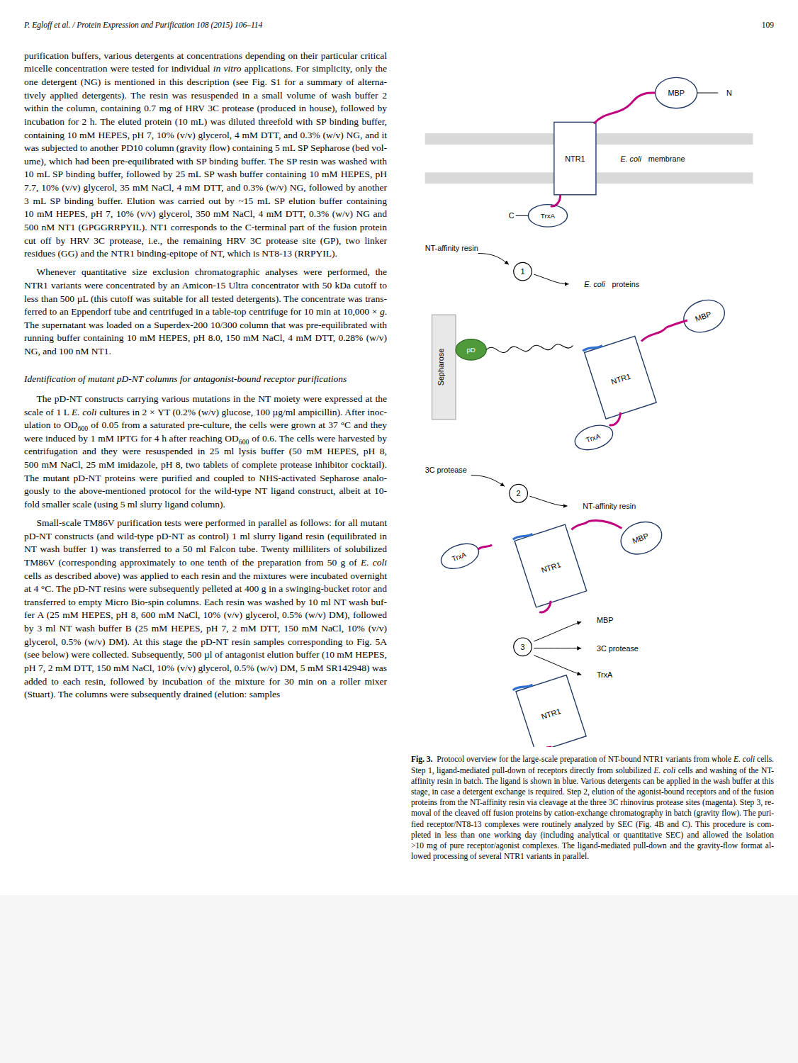P. Egloff et al. / Protein Expression and Purification 108 (2015) 106–114 109
purification buffers, various detergents at concentrations depending on their particular critical micelle concentration were tested for individual in vitro applications. For simplicity, only the one detergent (NG) is mentioned in this description (see Fig. S1 for a summary of alternatively applied detergents). The resin was resuspended in a small volume of wash buffer 2 within the column, containing 0.7 mg of HRV 3C protease (produced in house), followed by incubation for 2 h. The eluted protein (10 mL) was diluted threefold with SP binding buffer, containing 10 mM HEPES, pH 7, 10% (v/v) glycerol, 4 mM DTT, and 0.3% (w/v) NG, and it was subjected to another PD10 column (gravity flow) containing 5 mL SP Sepharose (bed volume), which had been pre-equilibrated with SP binding buffer. The SP resin was washed with 10 mL SP binding buffer, followed by 25 mL SP wash buffer containing 10 mM HEPES, pH 7.7, 10% (v/v) glycerol, 35 mM NaCl, 4 mM DTT, and 0.3% (w/v) NG, followed by another 3 mL SP binding buffer. Elution was carried out by ~15 mL SP elution buffer containing 10 mM HEPES, pH 7, 10% (v/v) glycerol, 350 mM NaCl, 4 mM DTT, 0.3% (w/v) NG and 500 nM NT1 (GPGGRRPYIL). NT1 corresponds to the C-terminal part of the fusion protein cut off by HRV 3C protease, i.e., the remaining HRV 3C protease site (GP), two linker residues (GG) and the NTR1 binding-epitope of NT, which is NT8-13 (RRPYIL).
Whenever quantitative size exclusion chromatographic analyses were performed, the NTR1 variants were concentrated by an Amicon-15 Ultra concentrator with 50 kDa cutoff to less than 500 µL (this cutoff was suitable for all tested detergents). The concentrate was transferred to an Eppendorf tube and centrifuged in a table-top centrifuge for 10 min at 10,000 × g. The supernatant was loaded on a Superdex-200 10/300 column that was pre-equilibrated with running buffer containing 10 mM HEPES, pH 8.0, 150 mM NaCl, 4 mM DTT, 0.28% (w/v) NG, and 100 nM NT1.
Identification of mutant pD-NT columns for antagonist-bound receptor purifications
The pD-NT constructs carrying various mutations in the NT moiety were expressed at the scale of 1 L E. coli cultures in 2 × YT (0.2% (w/v) glucose, 100 µg/ml ampicillin). After inoculation to OD600 of 0.05 from a saturated pre-culture, the cells were grown at 37 °C and they were induced by 1 mM IPTG for 4 h after reaching OD600 of 0.6. The cells were harvested by centrifugation and they were resuspended in 25 ml lysis buffer (50 mM HEPES, pH 8, 500 mM NaCl, 25 mM imidazole, pH 8, two tablets of complete protease inhibitor cocktail). The mutant pD-NT proteins were purified and coupled to NHS-activated Sepharose analogously to the above-mentioned protocol for the wild-type NT ligand construct, albeit at 10-fold smaller scale (using 5 ml slurry ligand column).
Small-scale TM86V purification tests were performed in parallel as follows: for all mutant pD-NT constructs (and wild-type pD-NT as control) 1 ml slurry ligand resin (equilibrated in NT wash buffer 1) was transferred to a 50 ml Falcon tube. Twenty milliliters of solubilized TM86V (corresponding approximately to one tenth of the preparation from 50 g of E. coli cells as described above) was applied to each resin and the mixtures were incubated overnight at 4 °C. The pD-NT resins were subsequently pelleted at 400 g in a swinging-bucket rotor and transferred to empty Micro Bio-spin columns. Each resin was washed by 10 ml NT wash buffer A (25 mM HEPES, pH 8, 600 mM NaCl, 10% (v/v) glycerol, 0.5% (w/v) DM), followed by 3 ml NT wash buffer B (25 mM HEPES, pH 7, 2 mM DTT, 150 mM NaCl, 10% (v/v) glycerol, 0.5% (w/v) DM). At this stage the pD-NT resin samples corresponding to Fig. 5A (see below) were collected. Subsequently, 500 µl of antagonist elution buffer (10 mM HEPES, pH 7, 2 mM DTT, 150 mM NaCl, 10% (v/v) glycerol, 0.5% (w/v) DM, 5 mM SR142948) was added to each resin, followed by incubation of the mixture for 30 min on a roller mixer (Stuart). The columns were subsequently drained (elution: samples
NTR1 E. coli membrane MBP N TrxA C NT-affinity resin 1 E. coli proteins Sepharose pD NTR1 MBP TrxA 3C protease 2 NT-affinity resin TrxA NTR1 MBP 3 MBP 3C protease TrxA NTR1
Fig. 3. Protocol overview for the large-scale preparation of NT-bound NTR1 variants from whole E. coli cells. Step 1, ligand-mediated pull-down of receptors directly from solubilized E. coli cells and washing of the NT-affinity resin in batch. The ligand is shown in blue. Various detergents can be applied in the wash buffer at this stage, in case a detergent exchange is required. Step 2, elution of the agonist-bound receptors and of the fusion proteins from the NT-affinity resin via cleavage at the three 3C rhinovirus protease sites (magenta). Step 3, removal of the cleaved off fusion proteins by cation-exchange chromatography in batch (gravity flow). The purified receptor/NT8-13 complexes were routinely analyzed by SEC (Fig. 4B and C). This procedure is completed in less than one working day (including analytical or quantitative SEC) and allowed the isolation >10 mg of pure receptor/agonist complexes. The ligand-mediated pull-down and the gravity-flow format allowed processing of several NTR1 variants in parallel.